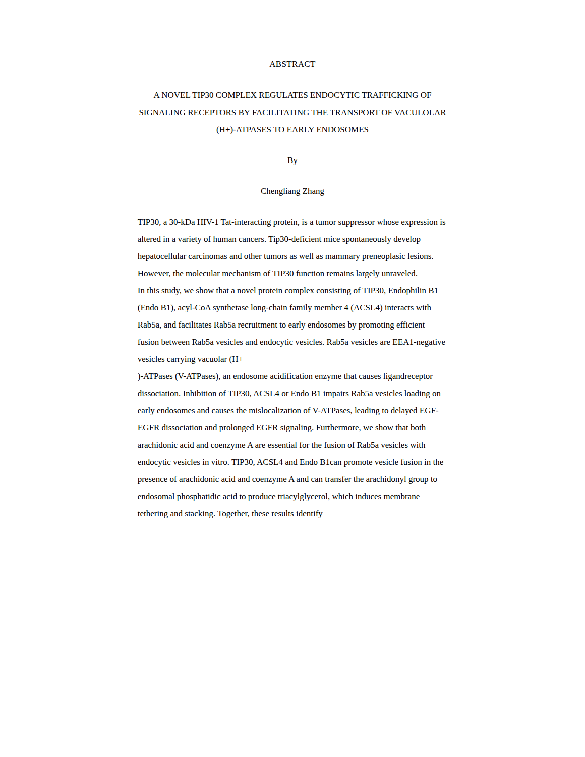ABSTRACT
A Novel TIP30 Complex Regulates Endocytic Trafficking of Signaling Receptors by Facilitating the Transport of Vaculolar (H+)-ATPases to Early Endosomes
By
Chengliang Zhang
TIP30, a 30-kDa HIV-1 Tat-interacting protein, is a tumor suppressor whose expression is altered in a variety of human cancers. Tip30-deficient mice spontaneously develop hepatocellular carcinomas and other tumors as well as mammary preneoplasic lesions. However, the molecular mechanism of TIP30 function remains largely unraveled.
In this study, we show that a novel protein complex consisting of TIP30, Endophilin B1 (Endo B1), acyl-CoA synthetase long-chain family member 4 (ACSL4) interacts with Rab5a, and facilitates Rab5a recruitment to early endosomes by promoting efficient fusion between Rab5a vesicles and endocytic vesicles. Rab5a vesicles are EEA1-negative vesicles carrying vacuolar (H+
)-ATPases (V-ATPases), an endosome acidification enzyme that causes ligandreceptor dissociation. Inhibition of TIP30, ACSL4 or Endo B1 impairs Rab5a vesicles loading on early endosomes and causes the mislocalization of V-ATPases, leading to delayed EGF-EGFR dissociation and prolonged EGFR signaling. Furthermore, we show that both arachidonic acid and coenzyme A are essential for the fusion of Rab5a vesicles with endocytic vesicles in vitro. TIP30, ACSL4 and Endo B1can promote vesicle fusion in the presence of arachidonic acid and coenzyme A and can transfer the arachidonyl group to endosomal phosphatidic acid to produce triacylglycerol, which induces membrane tethering and stacking. Together, these results identify